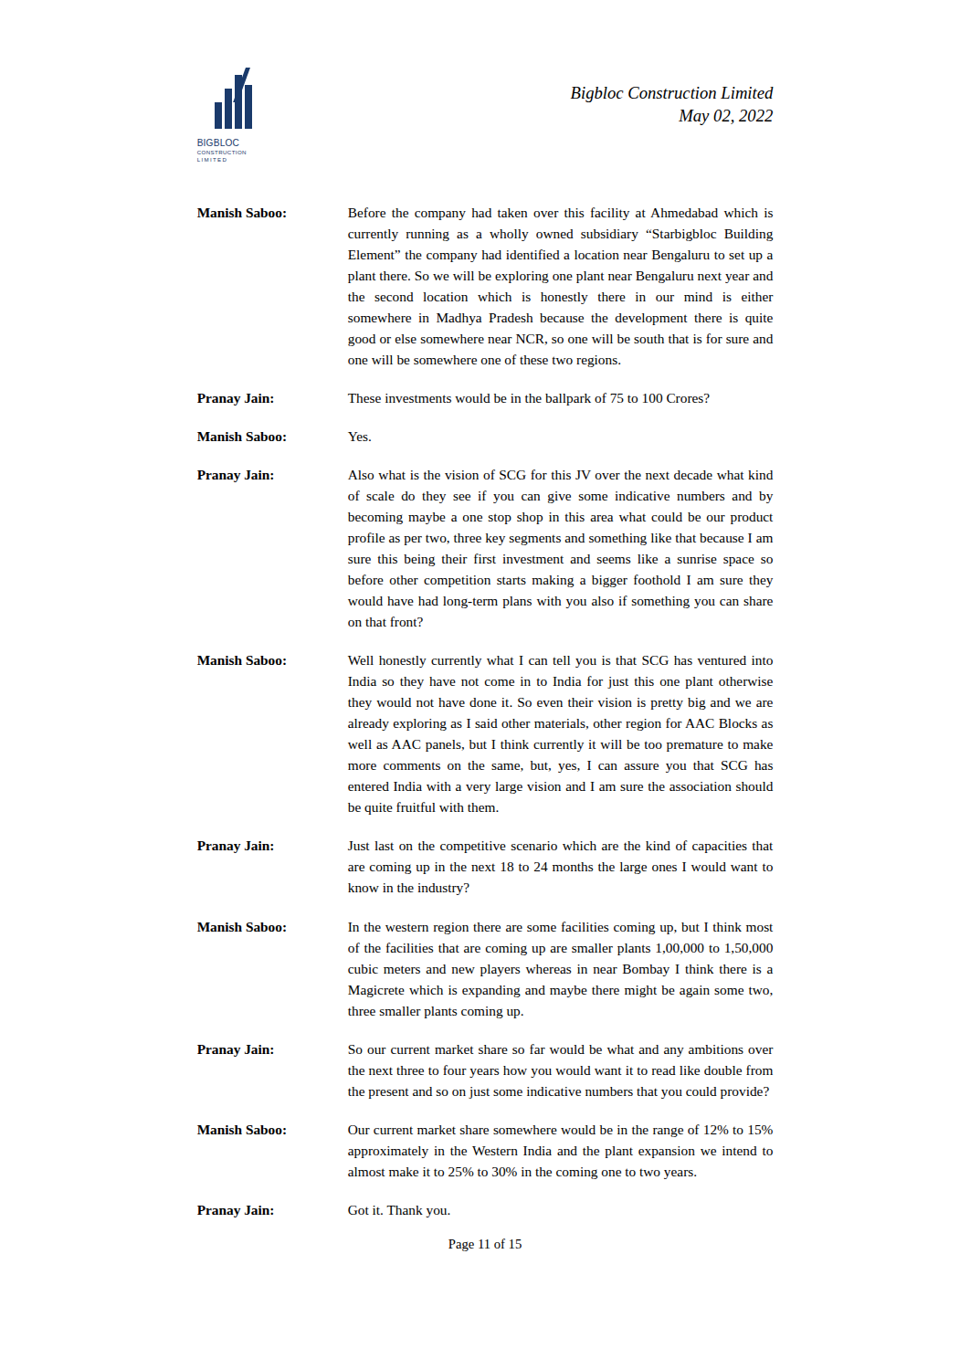BIGBLOC
CONSTRUCTION
LIMITED
Bigbloc Construction Limited
May 02, 2022
| Manish Saboo: | Before the company had taken over this facility at Ahmedabad which is currently running as a wholly owned subsidiary “Starbigbloc Building Element” the company had identified a location near Bengaluru to set up a plant there. So we will be exploring one plant near Bengaluru next year and the second location which is honestly there in our mind is either somewhere in Madhya Pradesh because the development there is quite good or else somewhere near NCR, so one will be south that is for sure and one will be somewhere one of these two regions. |
| Pranay Jain: | These investments would be in the ballpark of 75 to 100 Crores? |
| Manish Saboo: | Yes. |
| Pranay Jain: | Also what is the vision of SCG for this JV over the next decade what kind of scale do they see if you can give some indicative numbers and by becoming maybe a one stop shop in this area what could be our product profile as per two, three key segments and something like that because I am sure this being their first investment and seems like a sunrise space so before other competition starts making a bigger foothold I am sure they would have had long-term plans with you also if something you can share on that front? |
| Manish Saboo: | Well honestly currently what I can tell you is that SCG has ventured into India so they have not come in to India for just this one plant otherwise they would not have done it. So even their vision is pretty big and we are already exploring as I said other materials, other region for AAC Blocks as well as AAC panels, but I think currently it will be too premature to make more comments on the same, but, yes, I can assure you that SCG has entered India with a very large vision and I am sure the association should be quite fruitful with them. |
| Pranay Jain: | Just last on the competitive scenario which are the kind of capacities that are coming up in the next 18 to 24 months the large ones I would want to know in the industry? |
| Manish Saboo: | In the western region there are some facilities coming up, but I think most of the facilities that are coming up are smaller plants 1,00,000 to 1,50,000 cubic meters and new players whereas in near Bombay I think there is a Magicrete which is expanding and maybe there might be again some two, three smaller plants coming up. |
| Pranay Jain: | So our current market share so far would be what and any ambitions over the next three to four years how you would want it to read like double from the present and so on just some indicative numbers that you could provide? |
| Manish Saboo: | Our current market share somewhere would be in the range of 12% to 15% approximately in the Western India and the plant expansion we intend to almost make it to 25% to 30% in the coming one to two years. |
| Pranay Jain: | Got it. Thank you. |
Page 11 of 15